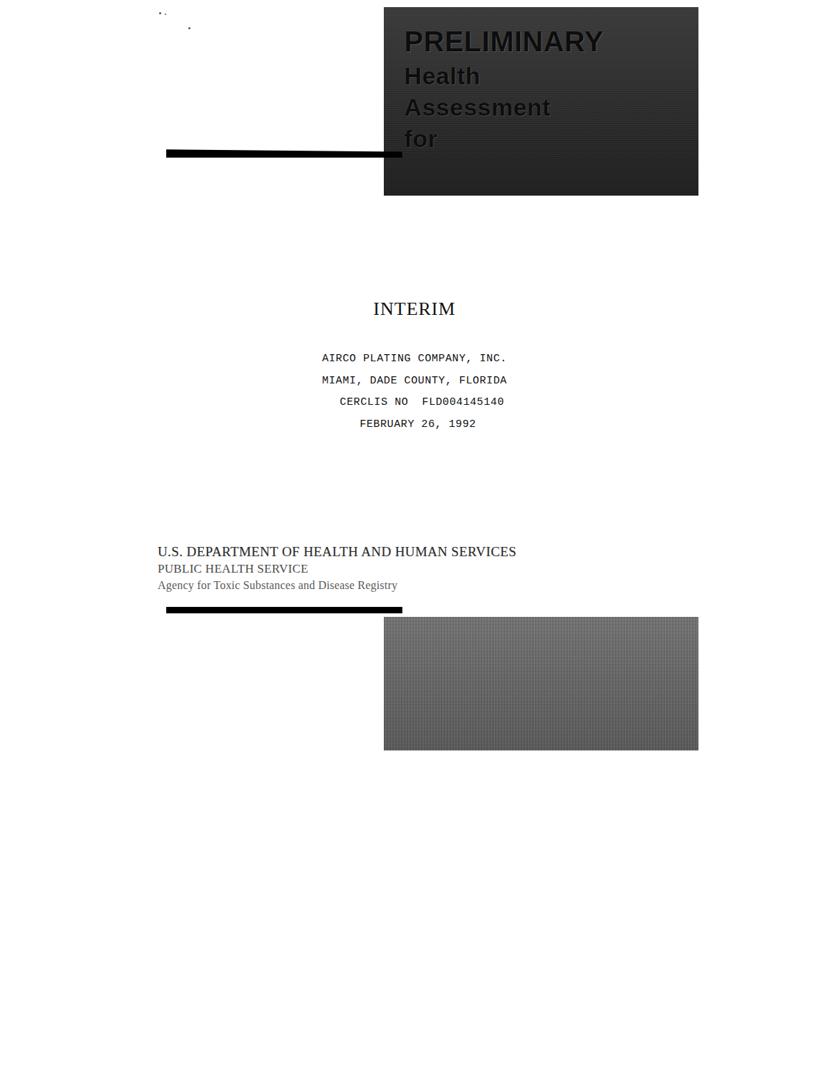PRELIMINARY
Health
Assessment
for
INTERIM
AIRCO PLATING COMPANY, INC.
MIAMI, DADE COUNTY, FLORIDA
CERCLIS NO FLD004145140
FEBRUARY 26, 1992
U.S. DEPARTMENT OF HEALTH AND HUMAN SERVICES
PUBLIC HEALTH SERVICE
Agency for Toxic Substances and Disease Registry